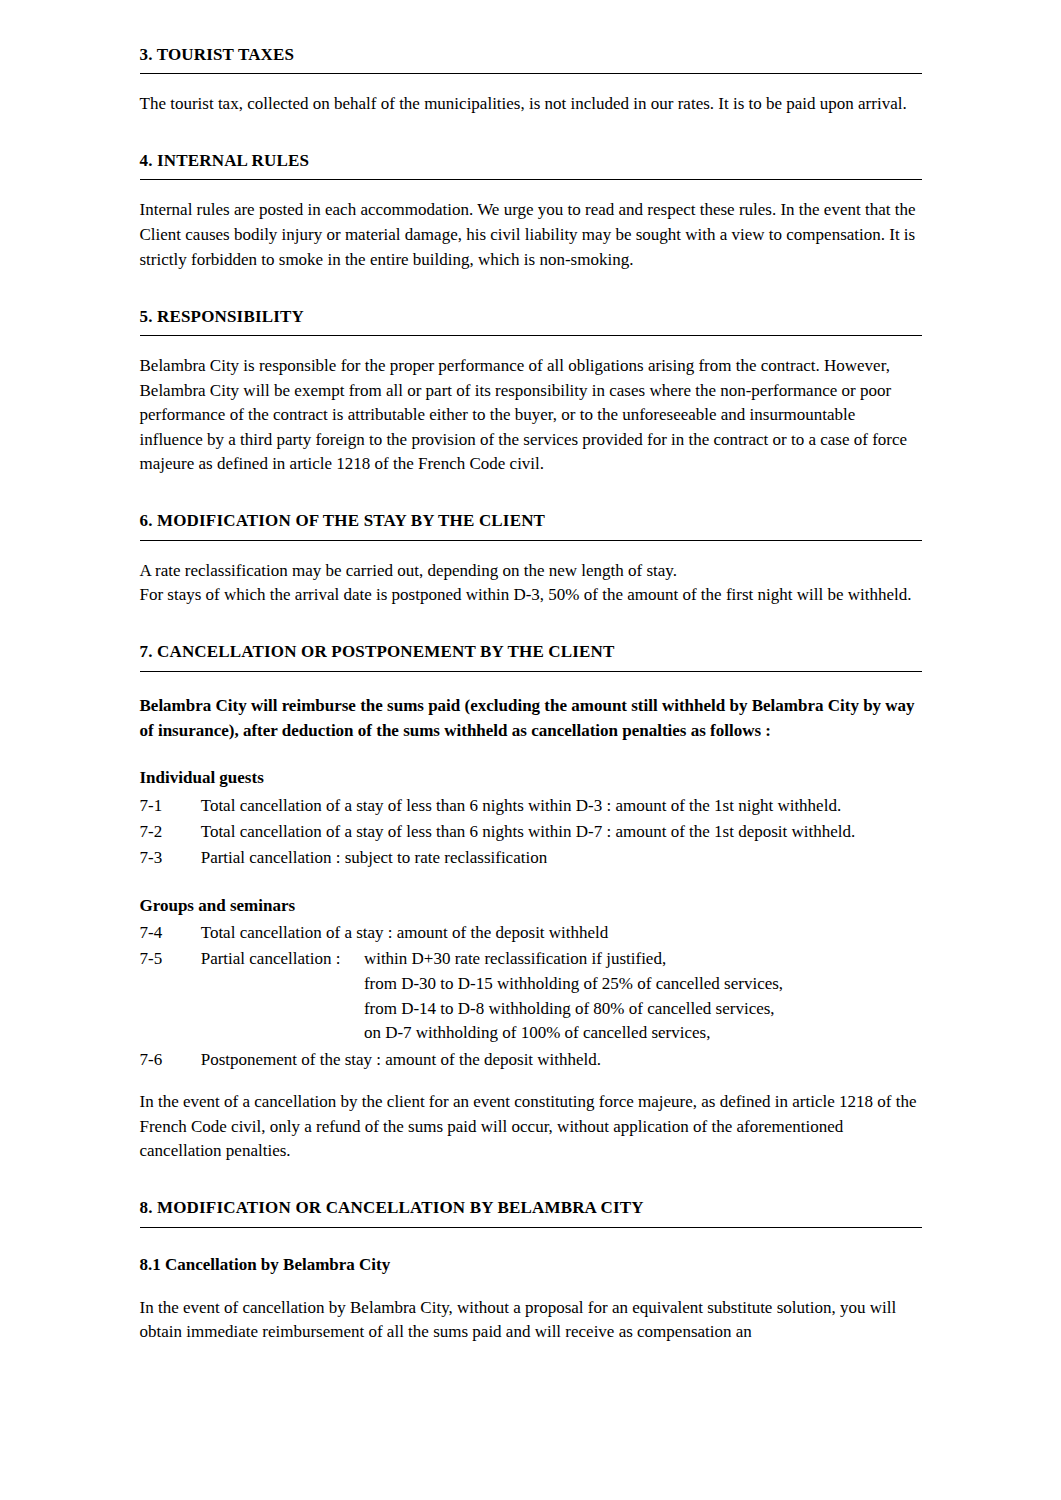3. Tourist taxes
The tourist tax, collected on behalf of the municipalities, is not included in our rates. It is to be paid upon arrival.
4. Internal rules
Internal rules are posted in each accommodation. We urge you to read and respect these rules. In the event that the Client causes bodily injury or material damage, his civil liability may be sought with a view to compensation. It is strictly forbidden to smoke in the entire building, which is non-smoking.
5. Responsibility
Belambra City is responsible for the proper performance of all obligations arising from the contract. However, Belambra City will be exempt from all or part of its responsibility in cases where the non-performance or poor performance of the contract is attributable either to the buyer, or to the unforeseeable and insurmountable influence by a third party foreign to the provision of the services provided for in the contract or to a case of force majeure as defined in article 1218 of the French Code civil.
6. Modification of the stay by the client
A rate reclassification may be carried out, depending on the new length of stay.
For stays of which the arrival date is postponed within D-3, 50% of the amount of the first night will be withheld.
7. Cancellation or postponement by the client
Belambra City will reimburse the sums paid (excluding the amount still withheld by Belambra City by way of insurance), after deduction of the sums withheld as cancellation penalties as follows :
Individual guests
7-1
Total cancellation of a stay of less than 6 nights within D-3 : amount of the 1st night withheld.
7-2
Total cancellation of a stay of less than 6 nights within D-7 : amount of the 1st deposit withheld.
7-3
Partial cancellation : subject to rate reclassification
Groups and seminars
7-4
Total cancellation of a stay : amount of the deposit withheld
7-5
Partial cancellation : within D+30 rate reclassification if justified,
from D-30 to D-15 withholding of 25% of cancelled services,
from D-14 to D-8 withholding of 80% of cancelled services,
on D-7 withholding of 100% of cancelled services,
7-6
Postponement of the stay : amount of the deposit withheld.
In the event of a cancellation by the client for an event constituting force majeure, as defined in article 1218 of the French Code civil, only a refund of the sums paid will occur, without application of the aforementioned cancellation penalties.
8. Modification or cancellation by Belambra City
8.1 Cancellation by Belambra City
In the event of cancellation by Belambra City, without a proposal for an equivalent substitute solution, you will obtain immediate reimbursement of all the sums paid and will receive as compensation an